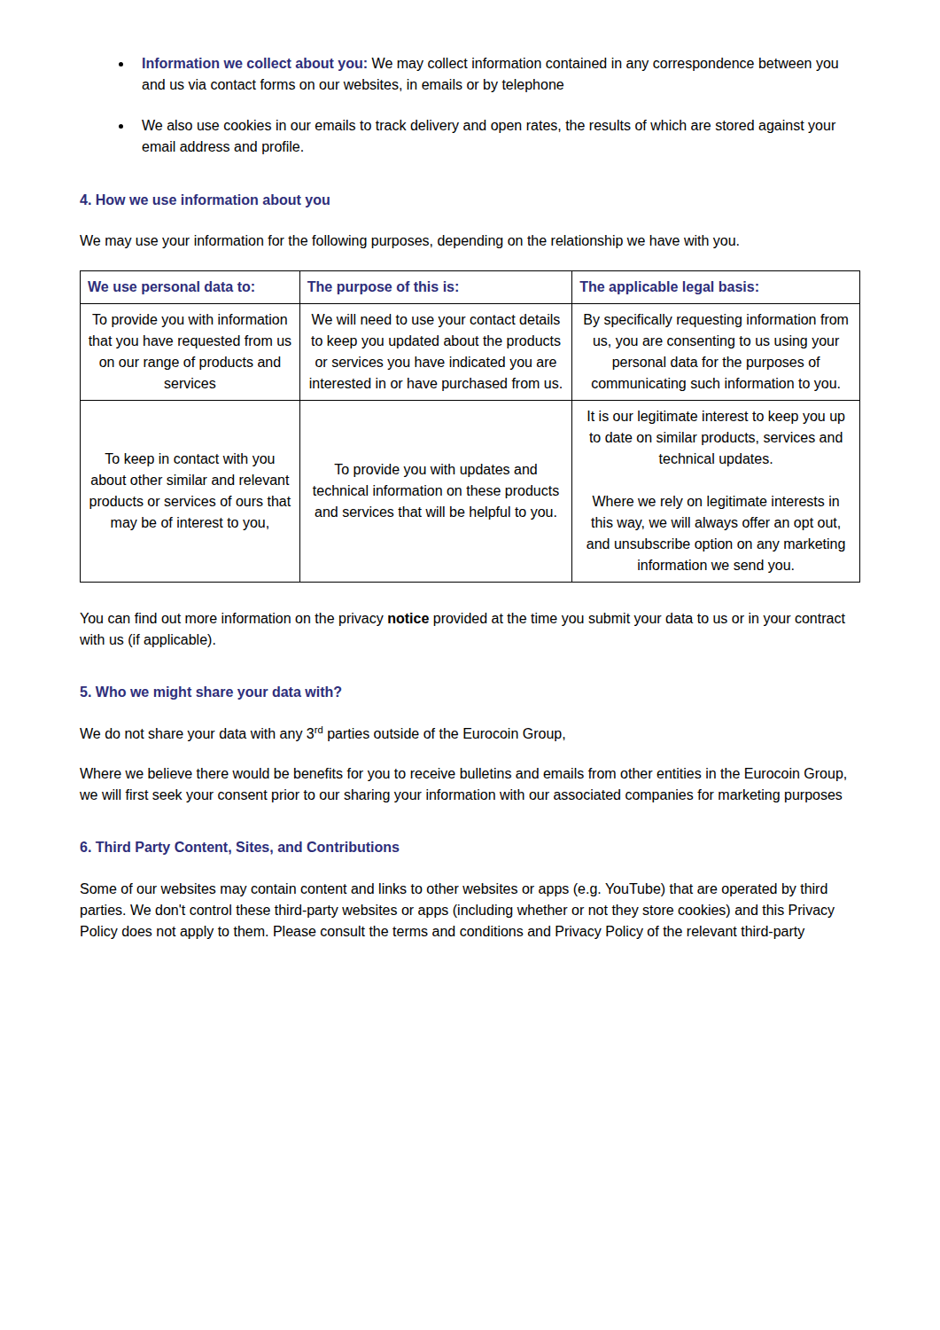Information we collect about you: We may collect information contained in any correspondence between you and us via contact forms on our websites, in emails or by telephone
We also use cookies in our emails to track delivery and open rates, the results of which are stored against your email address and profile.
4. How we use information about you
We may use your information for the following purposes, depending on the relationship we have with you.
| We use personal data to: | The purpose of this is: | The applicable legal basis: |
| --- | --- | --- |
| To provide you with information that you have requested from us on our range of products and services | We will need to use your contact details to keep you updated about the products or services you have indicated you are interested in or have purchased from us. | By specifically requesting information from us, you are consenting to us using your personal data for the purposes of communicating such information to you. |
| To keep in contact with you about other similar and relevant products or services of ours that may be of interest to you, | To provide you with updates and technical information on these products and services that will be helpful to you. | It is our legitimate interest to keep you up to date on similar products, services and technical updates. Where we rely on legitimate interests in this way, we will always offer an opt out, and unsubscribe option on any marketing information we send you. |
You can find out more information on the privacy notice provided at the time you submit your data to us or in your contract with us (if applicable).
5. Who we might share your data with?
We do not share your data with any 3rd parties outside of the Eurocoin Group,
Where we believe there would be benefits for you to receive bulletins and emails from other entities in the Eurocoin Group, we will first seek your consent prior to our sharing your information with our associated companies for marketing purposes
6. Third Party Content, Sites, and Contributions
Some of our websites may contain content and links to other websites or apps (e.g. YouTube) that are operated by third parties. We don't control these third-party websites or apps (including whether or not they store cookies) and this Privacy Policy does not apply to them. Please consult the terms and conditions and Privacy Policy of the relevant third-party